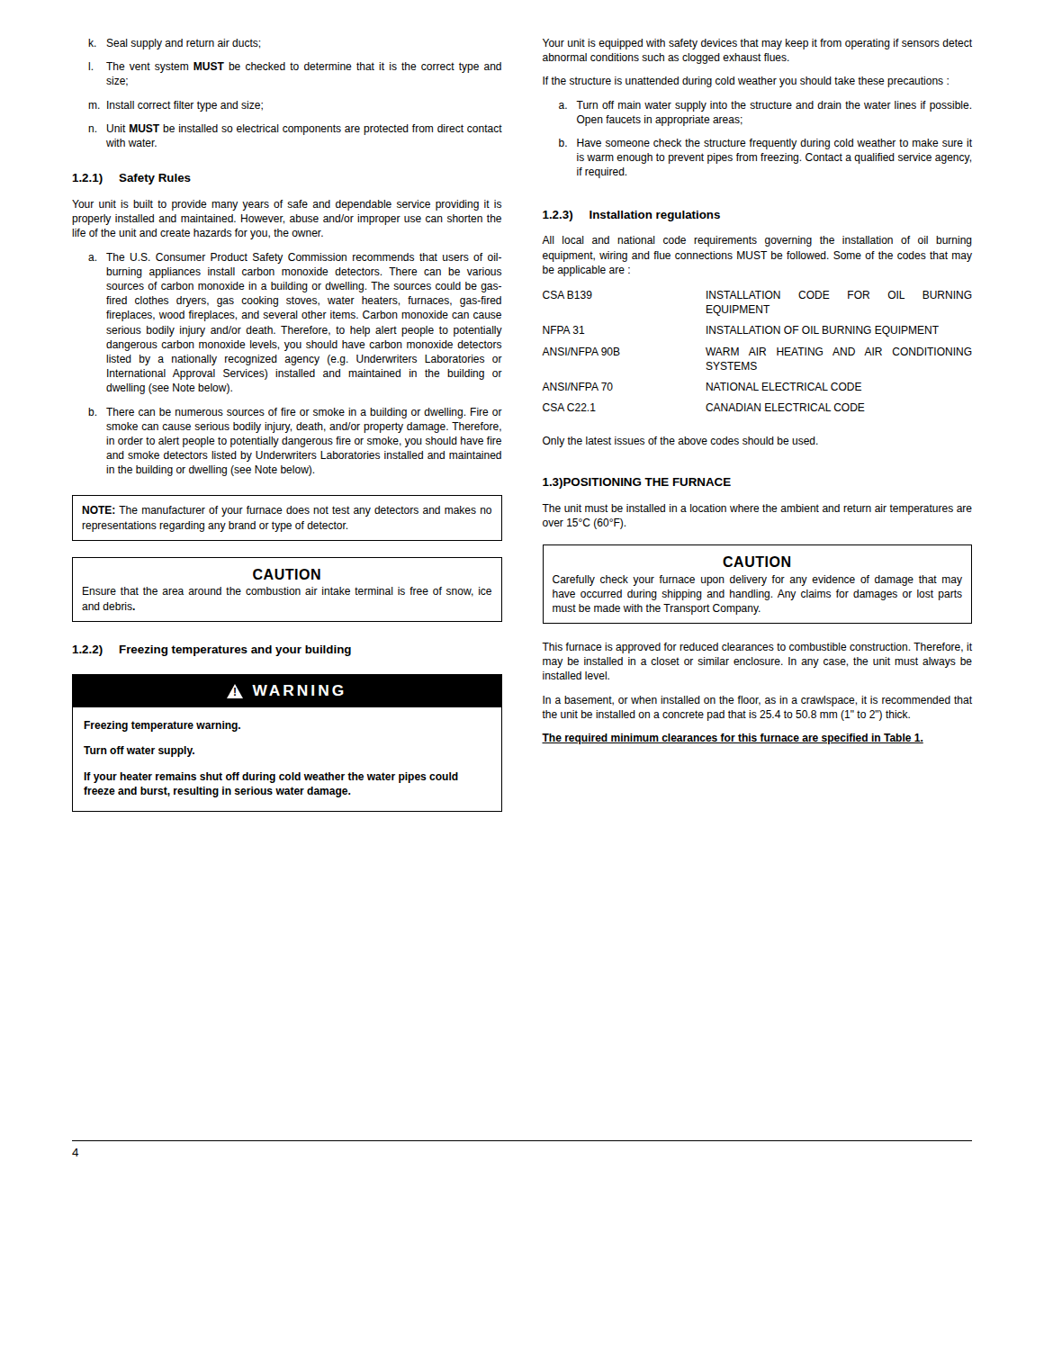k.
Seal supply and return air ducts;
l.
The vent system MUST be checked to determine that it is the correct type and size;
m.
Install correct filter type and size;
n.
Unit MUST be installed so electrical components are protected from direct contact with water.
1.2.1) Safety Rules
Your unit is built to provide many years of safe and dependable service providing it is properly installed and maintained. However, abuse and/or improper use can shorten the life of the unit and create hazards for you, the owner.
a.
The U.S. Consumer Product Safety Commission recommends that users of oil-burning appliances install carbon monoxide detectors. There can be various sources of carbon monoxide in a building or dwelling. The sources could be gas-fired clothes dryers, gas cooking stoves, water heaters, furnaces, gas-fired fireplaces, wood fireplaces, and several other items. Carbon monoxide can cause serious bodily injury and/or death. Therefore, to help alert people to potentially dangerous carbon monoxide levels, you should have carbon monoxide detectors listed by a nationally recognized agency (e.g. Underwriters Laboratories or International Approval Services) installed and maintained in the building or dwelling (see Note below).
b.
There can be numerous sources of fire or smoke in a building or dwelling. Fire or smoke can cause serious bodily injury, death, and/or property damage. Therefore, in order to alert people to potentially dangerous fire or smoke, you should have fire and smoke detectors listed by Underwriters Laboratories installed and maintained in the building or dwelling (see Note below).
NOTE: The manufacturer of your furnace does not test any detectors and makes no representations regarding any brand or type of detector.
CAUTION
Ensure that the area around the combustion air intake terminal is free of snow, ice and debris.
1.2.2) Freezing temperatures and your building
WARNING
Freezing temperature warning.
Turn off water supply.
If your heater remains shut off during cold weather the water pipes could freeze and burst, resulting in serious water damage.
Your unit is equipped with safety devices that may keep it from operating if sensors detect abnormal conditions such as clogged exhaust flues.
If the structure is unattended during cold weather you should take these precautions :
a.
Turn off main water supply into the structure and drain the water lines if possible. Open faucets in appropriate areas;
b.
Have someone check the structure frequently during cold weather to make sure it is warm enough to prevent pipes from freezing. Contact a qualified service agency, if required.
1.2.3) Installation regulations
All local and national code requirements governing the installation of oil burning equipment, wiring and flue connections MUST be followed. Some of the codes that may be applicable are :
| CSA B139 | INSTALLATION CODE FOR OIL BURNING EQUIPMENT |
| NFPA 31 | INSTALLATION OF OIL BURNING EQUIPMENT |
| ANSI/NFPA 90B | WARM AIR HEATING AND AIR CONDITIONING SYSTEMS |
| ANSI/NFPA 70 | NATIONAL ELECTRICAL CODE |
| CSA C22.1 | CANADIAN ELECTRICAL CODE |
Only the latest issues of the above codes should be used.
1.3) POSITIONING THE FURNACE
The unit must be installed in a location where the ambient and return air temperatures are over 15°C (60°F).
CAUTION
Carefully check your furnace upon delivery for any evidence of damage that may have occurred during shipping and handling. Any claims for damages or lost parts must be made with the Transport Company.
This furnace is approved for reduced clearances to combustible construction. Therefore, it may be installed in a closet or similar enclosure. In any case, the unit must always be installed level.
In a basement, or when installed on the floor, as in a crawlspace, it is recommended that the unit be installed on a concrete pad that is 25.4 to 50.8 mm (1" to 2") thick.
The required minimum clearances for this furnace are specified in Table 1.
4